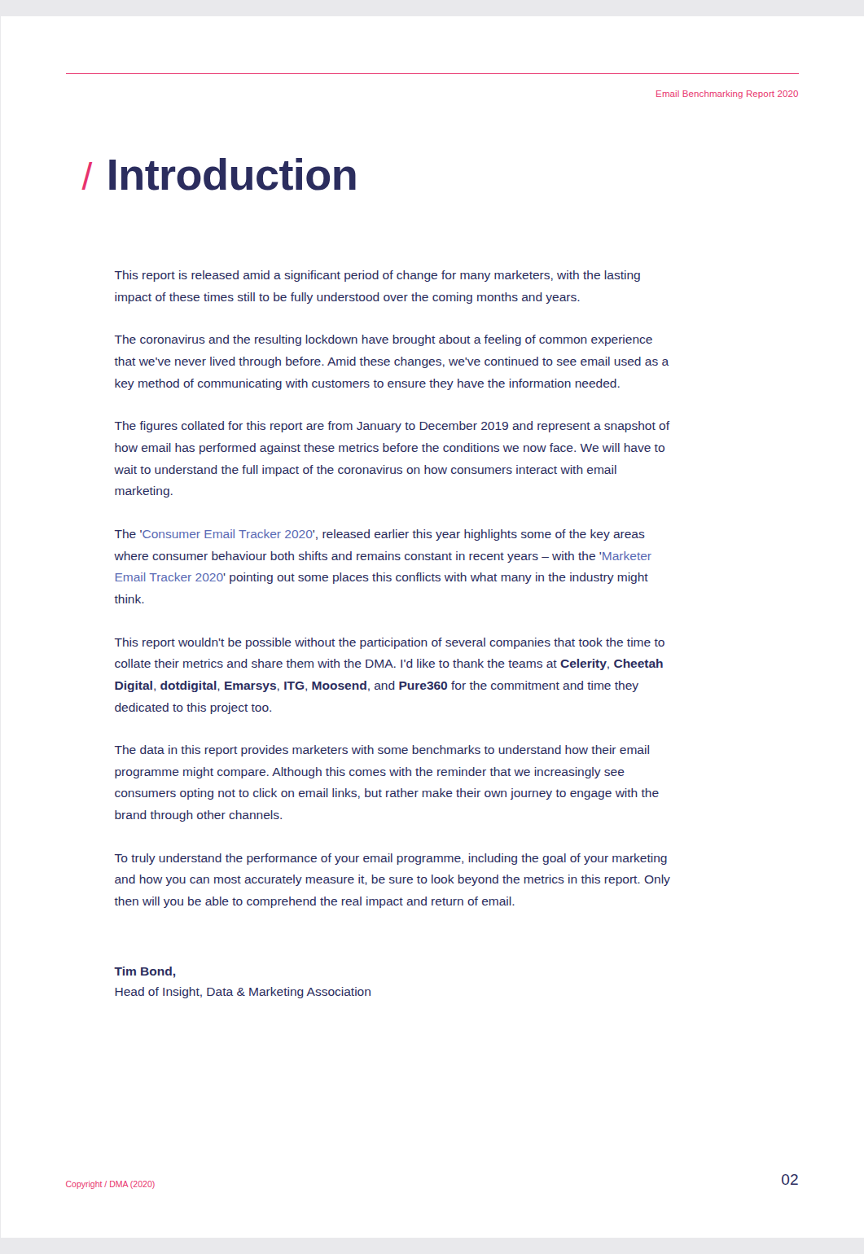Email Benchmarking Report 2020
/Introduction
This report is released amid a significant period of change for many marketers, with the lasting impact of these times still to be fully understood over the coming months and years.
The coronavirus and the resulting lockdown have brought about a feeling of common experience that we've never lived through before. Amid these changes, we've continued to see email used as a key method of communicating with customers to ensure they have the information needed.
The figures collated for this report are from January to December 2019 and represent a snapshot of how email has performed against these metrics before the conditions we now face. We will have to wait to understand the full impact of the coronavirus on how consumers interact with email marketing.
The 'Consumer Email Tracker 2020', released earlier this year highlights some of the key areas where consumer behaviour both shifts and remains constant in recent years – with the 'Marketer Email Tracker 2020' pointing out some places this conflicts with what many in the industry might think.
This report wouldn't be possible without the participation of several companies that took the time to collate their metrics and share them with the DMA. I'd like to thank the teams at Celerity, Cheetah Digital, dotdigital, Emarsys, ITG, Moosend, and Pure360 for the commitment and time they dedicated to this project too.
The data in this report provides marketers with some benchmarks to understand how their email programme might compare. Although this comes with the reminder that we increasingly see consumers opting not to click on email links, but rather make their own journey to engage with the brand through other channels.
To truly understand the performance of your email programme, including the goal of your marketing and how you can most accurately measure it, be sure to look beyond the metrics in this report. Only then will you be able to comprehend the real impact and return of email.
Tim Bond,
Head of Insight, Data & Marketing Association
Copyright / DMA (2020) 02